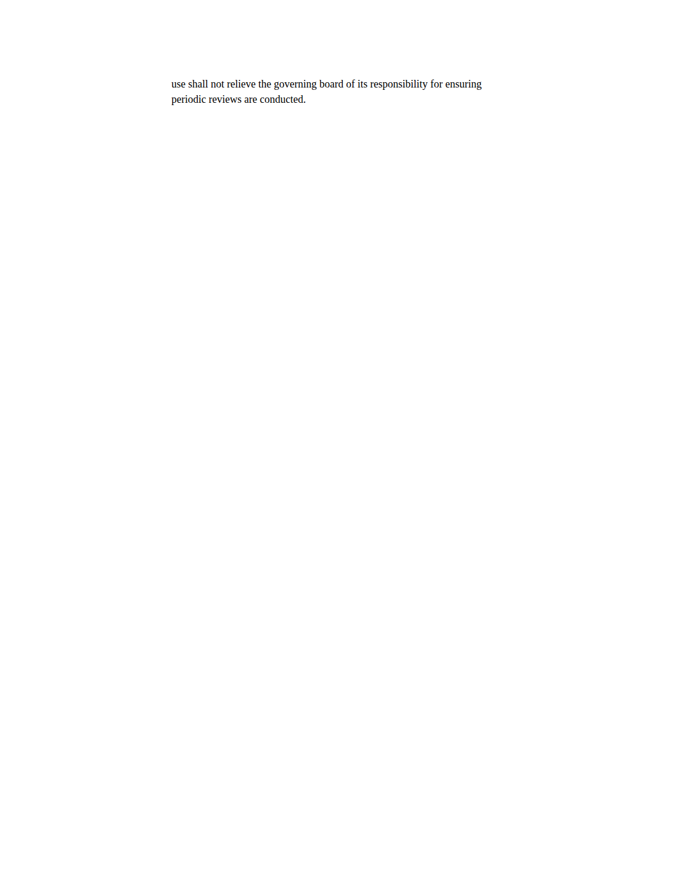use shall not relieve the governing board of its responsibility for ensuring periodic reviews are conducted.